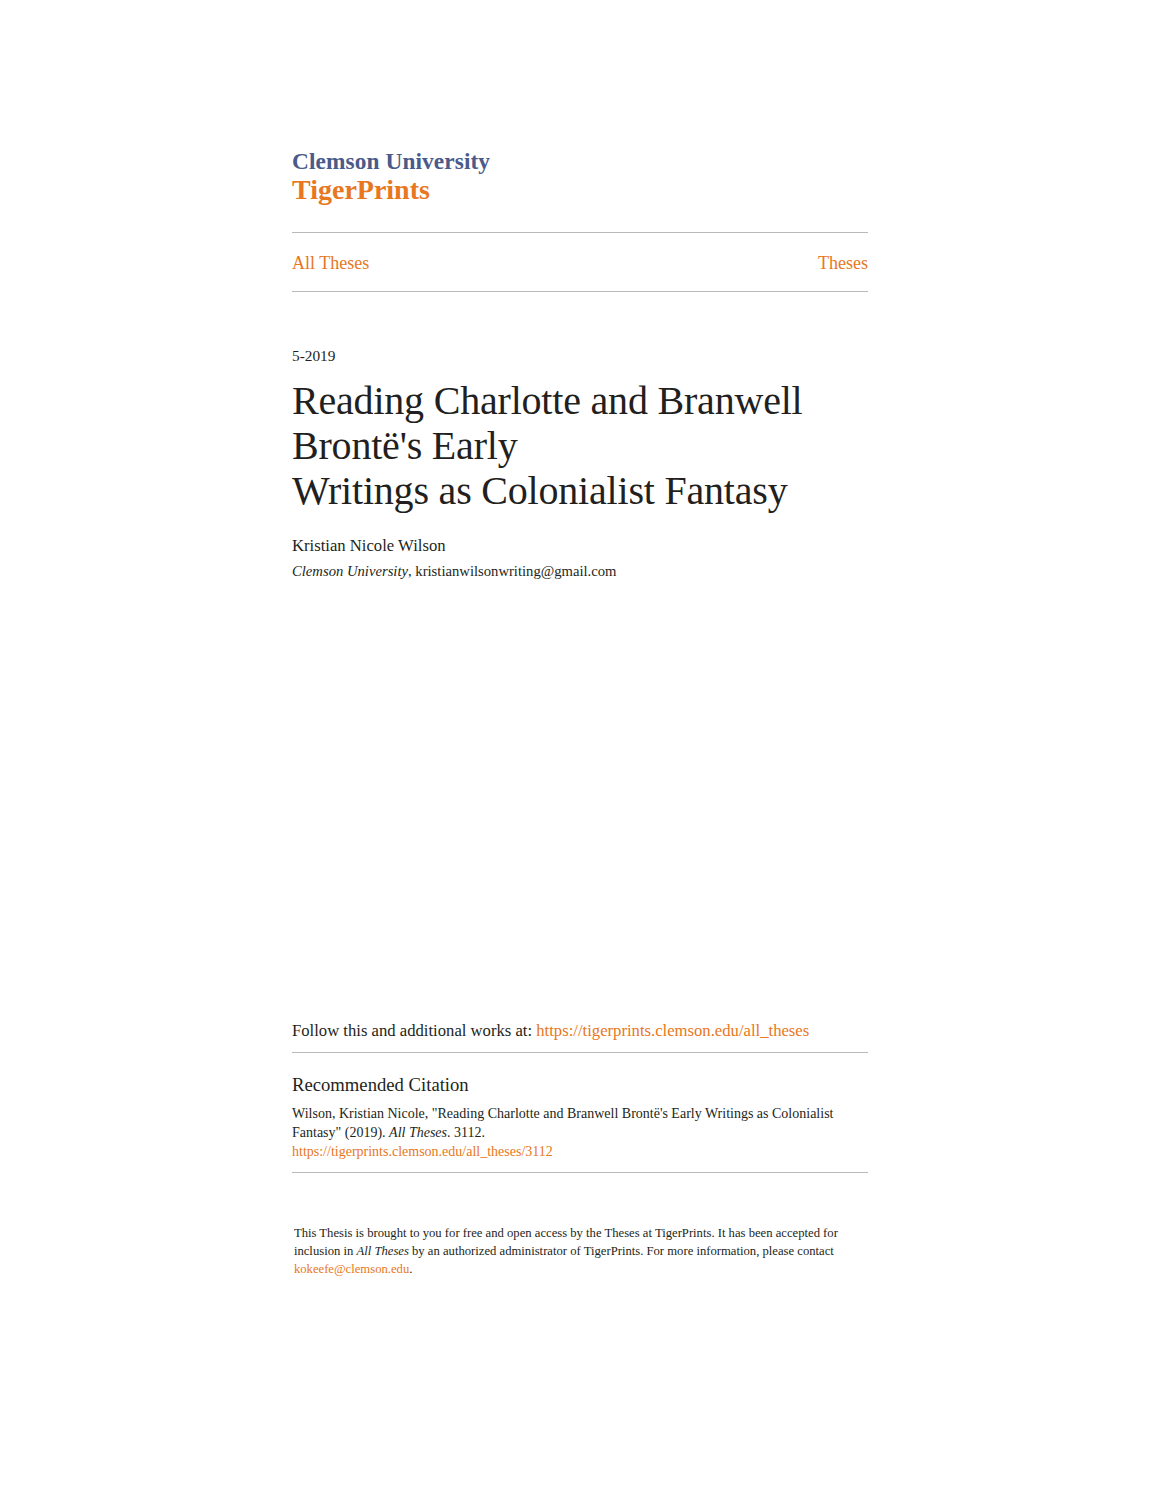Clemson University
TigerPrints
All Theses Theses
5-2019
Reading Charlotte and Branwell Brontë's Early
Writings as Colonialist Fantasy
Kristian Nicole Wilson
Clemson University, kristianwilsonwriting@gmail.com
Follow this and additional works at: https://tigerprints.clemson.edu/all_theses
Recommended Citation
Wilson, Kristian Nicole, "Reading Charlotte and Branwell Brontë's Early Writings as Colonialist Fantasy" (2019). All Theses. 3112.
https://tigerprints.clemson.edu/all_theses/3112
This Thesis is brought to you for free and open access by the Theses at TigerPrints. It has been accepted for inclusion in All Theses by an authorized administrator of TigerPrints. For more information, please contact kokeefe@clemson.edu.